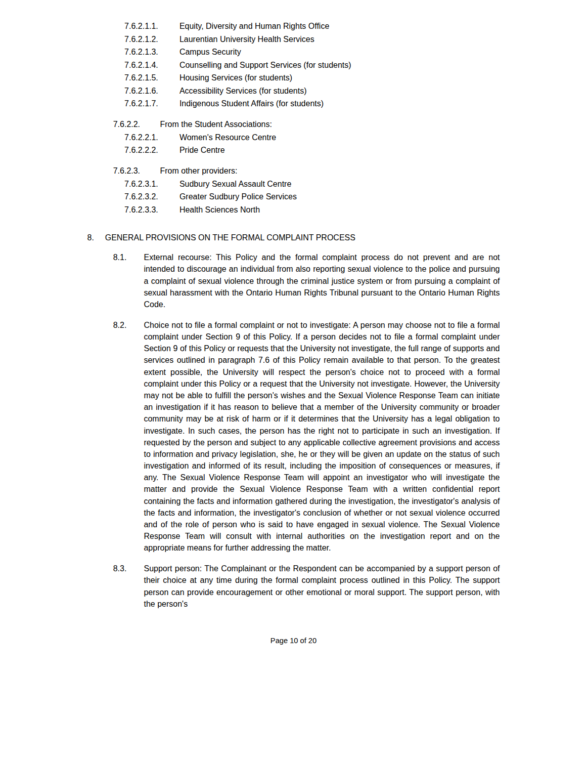7.6.2.1.1. Equity, Diversity and Human Rights Office
7.6.2.1.2. Laurentian University Health Services
7.6.2.1.3. Campus Security
7.6.2.1.4. Counselling and Support Services (for students)
7.6.2.1.5. Housing Services (for students)
7.6.2.1.6. Accessibility Services (for students)
7.6.2.1.7. Indigenous Student Affairs (for students)
7.6.2.2. From the Student Associations:
7.6.2.2.1. Women's Resource Centre
7.6.2.2.2. Pride Centre
7.6.2.3. From other providers:
7.6.2.3.1. Sudbury Sexual Assault Centre
7.6.2.3.2. Greater Sudbury Police Services
7.6.2.3.3. Health Sciences North
8. GENERAL PROVISIONS ON THE FORMAL COMPLAINT PROCESS
8.1. External recourse: This Policy and the formal complaint process do not prevent and are not intended to discourage an individual from also reporting sexual violence to the police and pursuing a complaint of sexual violence through the criminal justice system or from pursuing a complaint of sexual harassment with the Ontario Human Rights Tribunal pursuant to the Ontario Human Rights Code.
8.2. Choice not to file a formal complaint or not to investigate: A person may choose not to file a formal complaint under Section 9 of this Policy. If a person decides not to file a formal complaint under Section 9 of this Policy or requests that the University not investigate, the full range of supports and services outlined in paragraph 7.6 of this Policy remain available to that person. To the greatest extent possible, the University will respect the person's choice not to proceed with a formal complaint under this Policy or a request that the University not investigate. However, the University may not be able to fulfill the person's wishes and the Sexual Violence Response Team can initiate an investigation if it has reason to believe that a member of the University community or broader community may be at risk of harm or if it determines that the University has a legal obligation to investigate. In such cases, the person has the right not to participate in such an investigation. If requested by the person and subject to any applicable collective agreement provisions and access to information and privacy legislation, she, he or they will be given an update on the status of such investigation and informed of its result, including the imposition of consequences or measures, if any. The Sexual Violence Response Team will appoint an investigator who will investigate the matter and provide the Sexual Violence Response Team with a written confidential report containing the facts and information gathered during the investigation, the investigator's analysis of the facts and information, the investigator's conclusion of whether or not sexual violence occurred and of the role of person who is said to have engaged in sexual violence. The Sexual Violence Response Team will consult with internal authorities on the investigation report and on the appropriate means for further addressing the matter.
8.3. Support person: The Complainant or the Respondent can be accompanied by a support person of their choice at any time during the formal complaint process outlined in this Policy. The support person can provide encouragement or other emotional or moral support. The support person, with the person's
Page 10 of 20